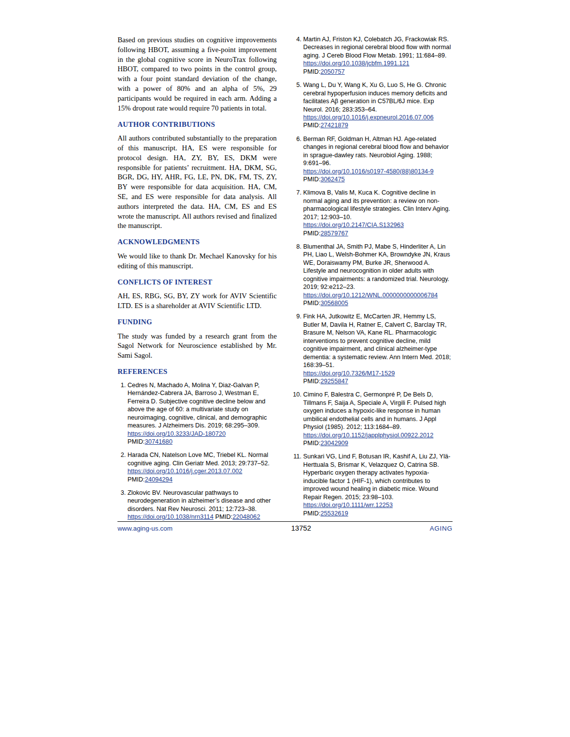Based on previous studies on cognitive improvements following HBOT, assuming a five-point improvement in the global cognitive score in NeuroTrax following HBOT, compared to two points in the control group, with a four point standard deviation of the change, with a power of 80% and an alpha of 5%, 29 participants would be required in each arm. Adding a 15% dropout rate would require 70 patients in total.
AUTHOR CONTRIBUTIONS
All authors contributed substantially to the preparation of this manuscript. HA, ES were responsible for protocol design. HA, ZY, BY, ES, DKM were responsible for patients’ recruitment. HA, DKM, SG, BGR, DG, HY, AHR, FG, LE, PN, DK, FM, TS, ZY, BY were responsible for data acquisition. HA, CM, SE, and ES were responsible for data analysis. All authors interpreted the data. HA, CM, ES and ES wrote the manuscript. All authors revised and finalized the manuscript.
ACKNOWLEDGMENTS
We would like to thank Dr. Mechael Kanovsky for his editing of this manuscript.
CONFLICTS OF INTEREST
AH, ES, RBG, SG, BY, ZY work for AVIV Scientific LTD. ES is a shareholder at AVIV Scientific LTD.
FUNDING
The study was funded by a research grant from the Sagol Network for Neuroscience established by Mr. Sami Sagol.
REFERENCES
Cedres N, Machado A, Molina Y, Diaz-Galvan P, Hernández-Cabrera JA, Barroso J, Westman E, Ferreira D. Subjective cognitive decline below and above the age of 60: a multivariate study on neuroimaging, cognitive, clinical, and demographic measures. J Alzheimers Dis. 2019; 68:295–309.
https://doi.org/10.3233/JAD-180720
PMID:30741680
Harada CN, Natelson Love MC, Triebel KL. Normal cognitive aging. Clin Geriatr Med. 2013; 29:737–52.
https://doi.org/10.1016/j.cger.2013.07.002
PMID:24094294
Zlokovic BV. Neurovascular pathways to neurodegeneration in alzheimer’s disease and other disorders. Nat Rev Neurosci. 2011; 12:723–38.
https://doi.org/10.1038/nrn3114 PMID:22048062
Martin AJ, Friston KJ, Colebatch JG, Frackowiak RS. Decreases in regional cerebral blood flow with normal aging. J Cereb Blood Flow Metab. 1991; 11:684–89.
https://doi.org/10.1038/jcbfm.1991.121
PMID:2050757
Wang L, Du Y, Wang K, Xu G, Luo S, He G. Chronic cerebral hypoperfusion induces memory deficits and facilitates Aβ generation in C57BL/6J mice. Exp Neurol. 2016; 283:353–64.
https://doi.org/10.1016/j.expneurol.2016.07.006
PMID:27421879
Berman RF, Goldman H, Altman HJ. Age-related changes in regional cerebral blood flow and behavior in sprague-dawley rats. Neurobiol Aging. 1988; 9:691–96.
https://doi.org/10.1016/s0197-4580(88)80134-9
PMID:3062475
Klimova B, Valis M, Kuca K. Cognitive decline in normal aging and its prevention: a review on non-pharmacological lifestyle strategies. Clin Interv Aging. 2017; 12:903–10.
https://doi.org/10.2147/CIA.S132963
PMID:28579767
Blumenthal JA, Smith PJ, Mabe S, Hinderliter A, Lin PH, Liao L, Welsh-Bohmer KA, Browndyke JN, Kraus WE, Doraiswamy PM, Burke JR, Sherwood A. Lifestyle and neurocognition in older adults with cognitive impairments: a randomized trial. Neurology. 2019; 92:e212–23.
https://doi.org/10.1212/WNL.0000000000006784
PMID:30568005
Fink HA, Jutkowitz E, McCarten JR, Hemmy LS, Butler M, Davila H, Ratner E, Calvert C, Barclay TR, Brasure M, Nelson VA, Kane RL. Pharmacologic interventions to prevent cognitive decline, mild cognitive impairment, and clinical alzheimer-type dementia: a systematic review. Ann Intern Med. 2018; 168:39–51.
https://doi.org/10.7326/M17-1529
PMID:29255847
Cimino F, Balestra C, Germonpré P, De Bels D, Tillmans F, Saija A, Speciale A, Virgili F. Pulsed high oxygen induces a hypoxic-like response in human umbilical endothelial cells and in humans. J Appl Physiol (1985). 2012; 113:1684–89.
https://doi.org/10.1152/japplphysiol.00922.2012
PMID:23042909
Sunkari VG, Lind F, Botusan IR, Kashif A, Liu ZJ, Ylä-Herttuala S, Brismar K, Velazquez O, Catrina SB. Hyperbaric oxygen therapy activates hypoxia-inducible factor 1 (HIF-1), which contributes to improved wound healing in diabetic mice. Wound Repair Regen. 2015; 23:98–103.
https://doi.org/10.1111/wrr.12253
PMID:25532619
www.aging-us.com 13752 AGING